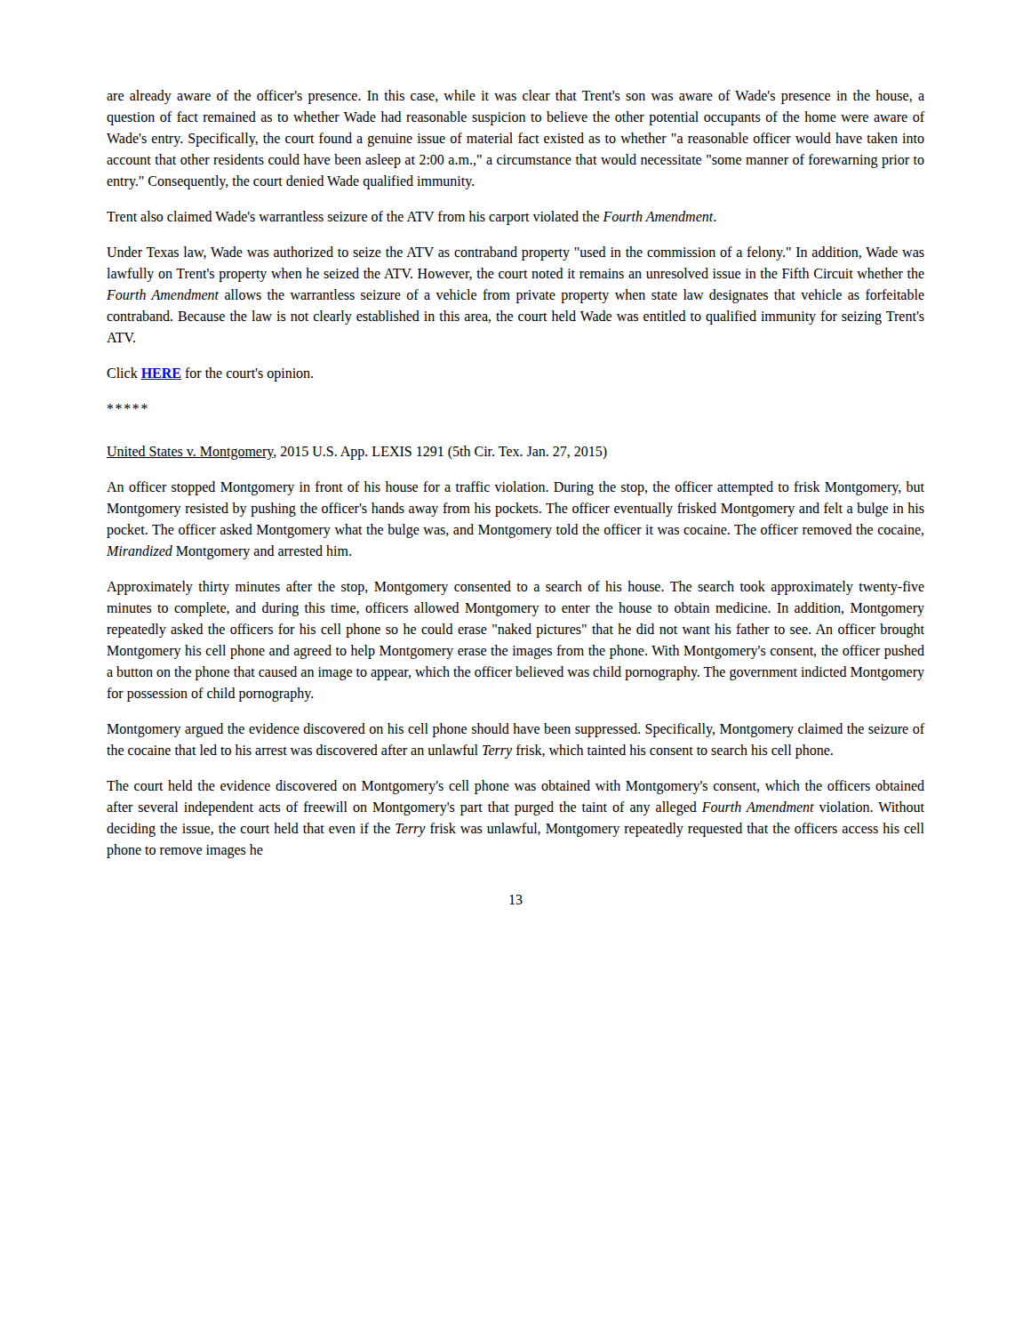are already aware of the officer's presence. In this case, while it was clear that Trent's son was aware of Wade's presence in the house, a question of fact remained as to whether Wade had reasonable suspicion to believe the other potential occupants of the home were aware of Wade's entry. Specifically, the court found a genuine issue of material fact existed as to whether "a reasonable officer would have taken into account that other residents could have been asleep at 2:00 a.m.," a circumstance that would necessitate "some manner of forewarning prior to entry." Consequently, the court denied Wade qualified immunity.
Trent also claimed Wade's warrantless seizure of the ATV from his carport violated the Fourth Amendment.
Under Texas law, Wade was authorized to seize the ATV as contraband property "used in the commission of a felony." In addition, Wade was lawfully on Trent's property when he seized the ATV. However, the court noted it remains an unresolved issue in the Fifth Circuit whether the Fourth Amendment allows the warrantless seizure of a vehicle from private property when state law designates that vehicle as forfeitable contraband. Because the law is not clearly established in this area, the court held Wade was entitled to qualified immunity for seizing Trent's ATV.
Click HERE for the court's opinion.
*****
United States v. Montgomery, 2015 U.S. App. LEXIS 1291 (5th Cir. Tex. Jan. 27, 2015)
An officer stopped Montgomery in front of his house for a traffic violation. During the stop, the officer attempted to frisk Montgomery, but Montgomery resisted by pushing the officer's hands away from his pockets. The officer eventually frisked Montgomery and felt a bulge in his pocket. The officer asked Montgomery what the bulge was, and Montgomery told the officer it was cocaine. The officer removed the cocaine, Mirandized Montgomery and arrested him.
Approximately thirty minutes after the stop, Montgomery consented to a search of his house. The search took approximately twenty-five minutes to complete, and during this time, officers allowed Montgomery to enter the house to obtain medicine. In addition, Montgomery repeatedly asked the officers for his cell phone so he could erase "naked pictures" that he did not want his father to see. An officer brought Montgomery his cell phone and agreed to help Montgomery erase the images from the phone. With Montgomery's consent, the officer pushed a button on the phone that caused an image to appear, which the officer believed was child pornography. The government indicted Montgomery for possession of child pornography.
Montgomery argued the evidence discovered on his cell phone should have been suppressed. Specifically, Montgomery claimed the seizure of the cocaine that led to his arrest was discovered after an unlawful Terry frisk, which tainted his consent to search his cell phone.
The court held the evidence discovered on Montgomery's cell phone was obtained with Montgomery's consent, which the officers obtained after several independent acts of freewill on Montgomery's part that purged the taint of any alleged Fourth Amendment violation. Without deciding the issue, the court held that even if the Terry frisk was unlawful, Montgomery repeatedly requested that the officers access his cell phone to remove images he
13